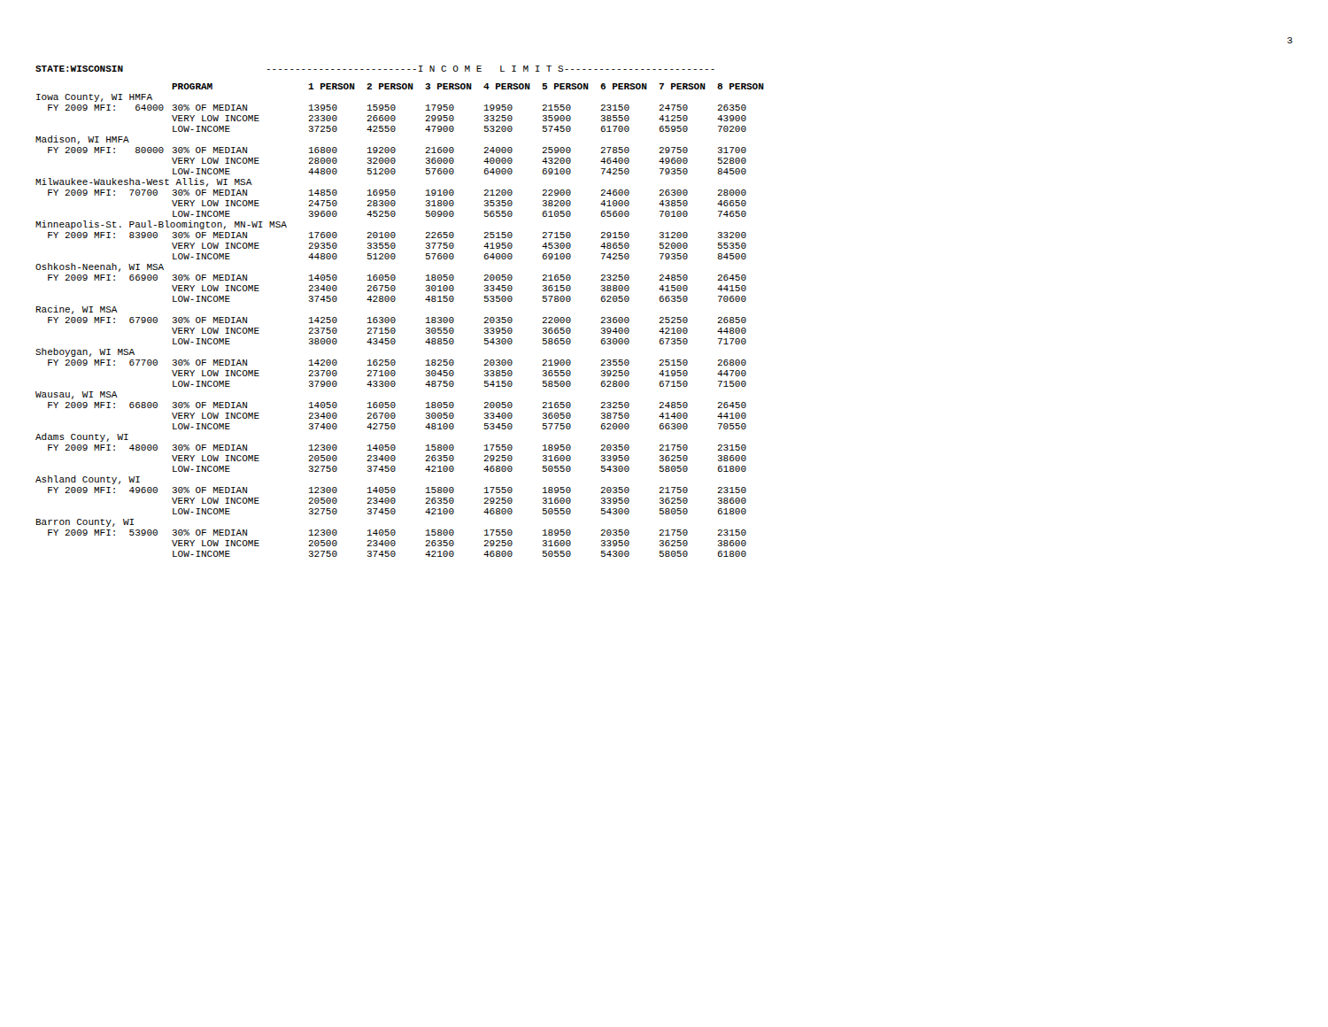3
STATE:WISCONSIN --------------------------I N C O M E L I M I T S--------------------------
| | PROGRAM | 1 PERSON | 2 PERSON | 3 PERSON | 4 PERSON | 5 PERSON | 6 PERSON | 7 PERSON | 8 PERSON |
| Iowa County, WI HMFA |
| FY 2009 MFI: 64000 | 30% OF MEDIAN | 13950 | 15950 | 17950 | 19950 | 21550 | 23150 | 24750 | 26350 |
| | VERY LOW INCOME | 23300 | 26600 | 29950 | 33250 | 35900 | 38550 | 41250 | 43900 |
| | LOW-INCOME | 37250 | 42550 | 47900 | 53200 | 57450 | 61700 | 65950 | 70200 |
| Madison, WI HMFA |
| FY 2009 MFI: 80000 | 30% OF MEDIAN | 16800 | 19200 | 21600 | 24000 | 25900 | 27850 | 29750 | 31700 |
| | VERY LOW INCOME | 28000 | 32000 | 36000 | 40000 | 43200 | 46400 | 49600 | 52800 |
| | LOW-INCOME | 44800 | 51200 | 57600 | 64000 | 69100 | 74250 | 79350 | 84500 |
| Milwaukee-Waukesha-West Allis, WI MSA |
| FY 2009 MFI: 70700 | 30% OF MEDIAN | 14850 | 16950 | 19100 | 21200 | 22900 | 24600 | 26300 | 28000 |
| | VERY LOW INCOME | 24750 | 28300 | 31800 | 35350 | 38200 | 41000 | 43850 | 46650 |
| | LOW-INCOME | 39600 | 45250 | 50900 | 56550 | 61050 | 65600 | 70100 | 74650 |
| Minneapolis-St. Paul-Bloomington, MN-WI MSA |
| FY 2009 MFI: 83900 | 30% OF MEDIAN | 17600 | 20100 | 22650 | 25150 | 27150 | 29150 | 31200 | 33200 |
| | VERY LOW INCOME | 29350 | 33550 | 37750 | 41950 | 45300 | 48650 | 52000 | 55350 |
| | LOW-INCOME | 44800 | 51200 | 57600 | 64000 | 69100 | 74250 | 79350 | 84500 |
| Oshkosh-Neenah, WI MSA |
| FY 2009 MFI: 66900 | 30% OF MEDIAN | 14050 | 16050 | 18050 | 20050 | 21650 | 23250 | 24850 | 26450 |
| | VERY LOW INCOME | 23400 | 26750 | 30100 | 33450 | 36150 | 38800 | 41500 | 44150 |
| | LOW-INCOME | 37450 | 42800 | 48150 | 53500 | 57800 | 62050 | 66350 | 70600 |
| Racine, WI MSA |
| FY 2009 MFI: 67900 | 30% OF MEDIAN | 14250 | 16300 | 18300 | 20350 | 22000 | 23600 | 25250 | 26850 |
| | VERY LOW INCOME | 23750 | 27150 | 30550 | 33950 | 36650 | 39400 | 42100 | 44800 |
| | LOW-INCOME | 38000 | 43450 | 48850 | 54300 | 58650 | 63000 | 67350 | 71700 |
| Sheboygan, WI MSA |
| FY 2009 MFI: 67700 | 30% OF MEDIAN | 14200 | 16250 | 18250 | 20300 | 21900 | 23550 | 25150 | 26800 |
| | VERY LOW INCOME | 23700 | 27100 | 30450 | 33850 | 36550 | 39250 | 41950 | 44700 |
| | LOW-INCOME | 37900 | 43300 | 48750 | 54150 | 58500 | 62800 | 67150 | 71500 |
| Wausau, WI MSA |
| FY 2009 MFI: 66800 | 30% OF MEDIAN | 14050 | 16050 | 18050 | 20050 | 21650 | 23250 | 24850 | 26450 |
| | VERY LOW INCOME | 23400 | 26700 | 30050 | 33400 | 36050 | 38750 | 41400 | 44100 |
| | LOW-INCOME | 37400 | 42750 | 48100 | 53450 | 57750 | 62000 | 66300 | 70550 |
| Adams County, WI |
| FY 2009 MFI: 48000 | 30% OF MEDIAN | 12300 | 14050 | 15800 | 17550 | 18950 | 20350 | 21750 | 23150 |
| | VERY LOW INCOME | 20500 | 23400 | 26350 | 29250 | 31600 | 33950 | 36250 | 38600 |
| | LOW-INCOME | 32750 | 37450 | 42100 | 46800 | 50550 | 54300 | 58050 | 61800 |
| Ashland County, WI |
| FY 2009 MFI: 49600 | 30% OF MEDIAN | 12300 | 14050 | 15800 | 17550 | 18950 | 20350 | 21750 | 23150 |
| | VERY LOW INCOME | 20500 | 23400 | 26350 | 29250 | 31600 | 33950 | 36250 | 38600 |
| | LOW-INCOME | 32750 | 37450 | 42100 | 46800 | 50550 | 54300 | 58050 | 61800 |
| Barron County, WI |
| FY 2009 MFI: 53900 | 30% OF MEDIAN | 12300 | 14050 | 15800 | 17550 | 18950 | 20350 | 21750 | 23150 |
| | VERY LOW INCOME | 20500 | 23400 | 26350 | 29250 | 31600 | 33950 | 36250 | 38600 |
| | LOW-INCOME | 32750 | 37450 | 42100 | 46800 | 50550 | 54300 | 58050 | 61800 |